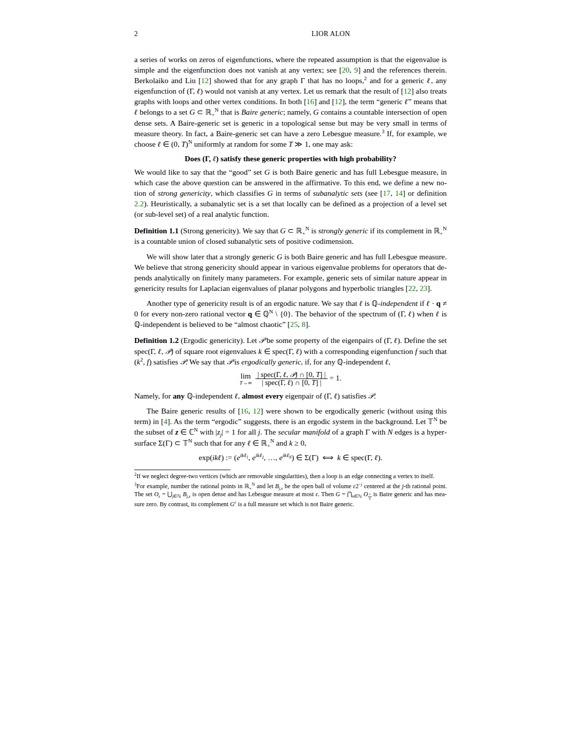2 LIOR ALON
a series of works on zeros of eigenfunctions, where the repeated assumption is that the eigenvalue is simple and the eigenfunction does not vanish at any vertex; see [20, 9] and the references therein. Berkolaiko and Liu [12] showed that for any graph Γ that has no loops,2 and for a generic ℓ, any eigenfunction of (Γ, ℓ) would not vanish at any vertex. Let us remark that the result of [12] also treats graphs with loops and other vertex conditions. In both [16] and [12], the term “generic ℓ” means that ℓ belongs to a set G ⊂ ℝ+N that is Baire generic; namely, G contains a countable intersection of open dense sets. A Baire-generic set is generic in a topological sense but may be very small in terms of measure theory. In fact, a Baire-generic set can have a zero Lebesgue measure.3 If, for example, we choose ℓ ∈ (0, T)N uniformly at random for some T ≫ 1, one may ask:
Does (Γ, ℓ) satisfy these generic properties with high probability?
We would like to say that the “good” set G is both Baire generic and has full Lebesgue measure, in which case the above question can be answered in the affirmative. To this end, we define a new notion of strong genericity, which classifies G in terms of subanalytic sets (see [17, 14] or definition 2.2). Heuristically, a subanalytic set is a set that locally can be defined as a projection of a level set (or sub-level set) of a real analytic function.
Definition 1.1 (Strong genericity). We say that G ⊂ ℝ+N is strongly generic if its complement in ℝ+N is a countable union of closed subanalytic sets of positive codimension.
We will show later that a strongly generic G is both Baire generic and has full Lebesgue measure. We believe that strong genericity should appear in various eigenvalue problems for operators that depends analytically on finitely many parameters. For example, generic sets of similar nature appear in genericity results for Laplacian eigenvalues of planar polygons and hyperbolic triangles [22, 23].
Another type of genericity result is of an ergodic nature. We say that ℓ is ℚ-independent if ℓ · q ≠ 0 for every non-zero rational vector q ∈ ℚN \ {0}. The behavior of the spectrum of (Γ, ℓ) when ℓ is ℚ-independent is believed to be “almost chaotic” [25, 8].
Definition 1.2 (Ergodic genericity). Let 𝒫 be some property of the eigenpairs of (Γ, ℓ). Define the set spec(Γ, ℓ, 𝒫) of square root eigenvalues k ∈ spec(Γ, ℓ) with a corresponding eigenfunction f such that (k2, f) satisfies 𝒫. We say that 𝒫 is ergodically generic, if, for any ℚ-independent ℓ,
lim T→∞ | spec(Γ, ℓ, 𝒫) ∩ [0, T] | | spec(Γ, ℓ) ∩ [0, T] | = 1.
Namely, for any ℚ-independent ℓ, almost every eigenpair of (Γ, ℓ) satisfies 𝒫.
The Baire generic results of [16, 12] were shown to be ergodically generic (without using this term) in [4]. As the term “ergodic” suggests, there is an ergodic system in the background. Let 𝕋N be the subset of z ∈ ℂN with |zj| = 1 for all j. The secular manifold of a graph Γ with N edges is a hypersurface Σ(Γ) ⊂ 𝕋N such that for any ℓ ∈ ℝ+N and k ≥ 0,
exp(ik ℓ) := (eikℓ1, eikℓ2, …, eikℓN) ∈ Σ(Γ) ⟺ k ∈ spec(Γ, ℓ).
2If we neglect degree-two vertices (which are removable singularities), then a loop is an edge connecting a vertex to itself.
3For example, number the rational points in ℝ+N and let Bj,ε be the open ball of volume ε2−j centered at the j-th rational point. The set Oε = ⋃j∈ℕ Bj,ε is open dense and has Lebesgue measure at most ε. Then G = ⋂n∈ℕ O1 n is Baire generic and has measure zero. By contrast, its complement Gc is a full measure set which is not Baire generic.